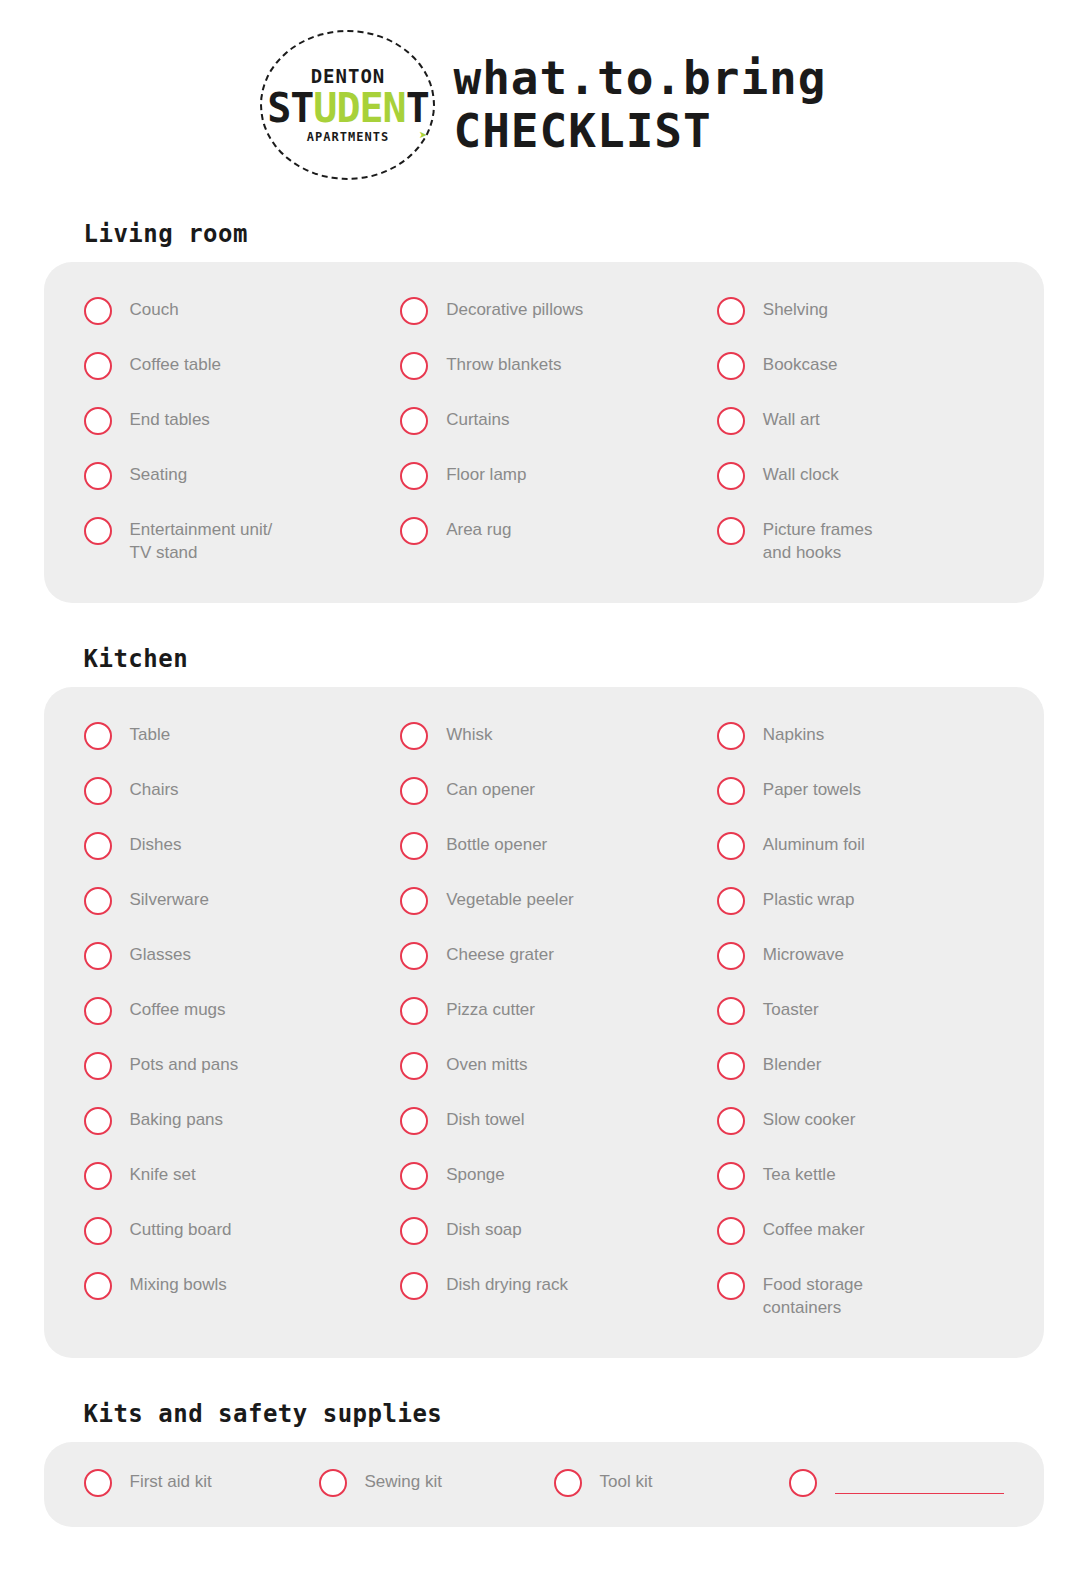DENTON STUDENT APARTMENTS ➤
what.to.bring
CHECKLIST
Living room
Couch
Decorative pillows
Shelving
Coffee table
Throw blankets
Bookcase
End tables
Curtains
Wall art
Seating
Floor lamp
Wall clock
Entertainment unit/
TV stand
Area rug
Picture frames
and hooks
Kitchen
Table
Whisk
Napkins
Chairs
Can opener
Paper towels
Dishes
Bottle opener
Aluminum foil
Silverware
Vegetable peeler
Plastic wrap
Glasses
Cheese grater
Microwave
Coffee mugs
Pizza cutter
Toaster
Pots and pans
Oven mitts
Blender
Baking pans
Dish towel
Slow cooker
Knife set
Sponge
Tea kettle
Cutting board
Dish soap
Coffee maker
Mixing bowls
Dish drying rack
Food storage
containers
Kits and safety supplies
First aid kit
Sewing kit
Tool kit